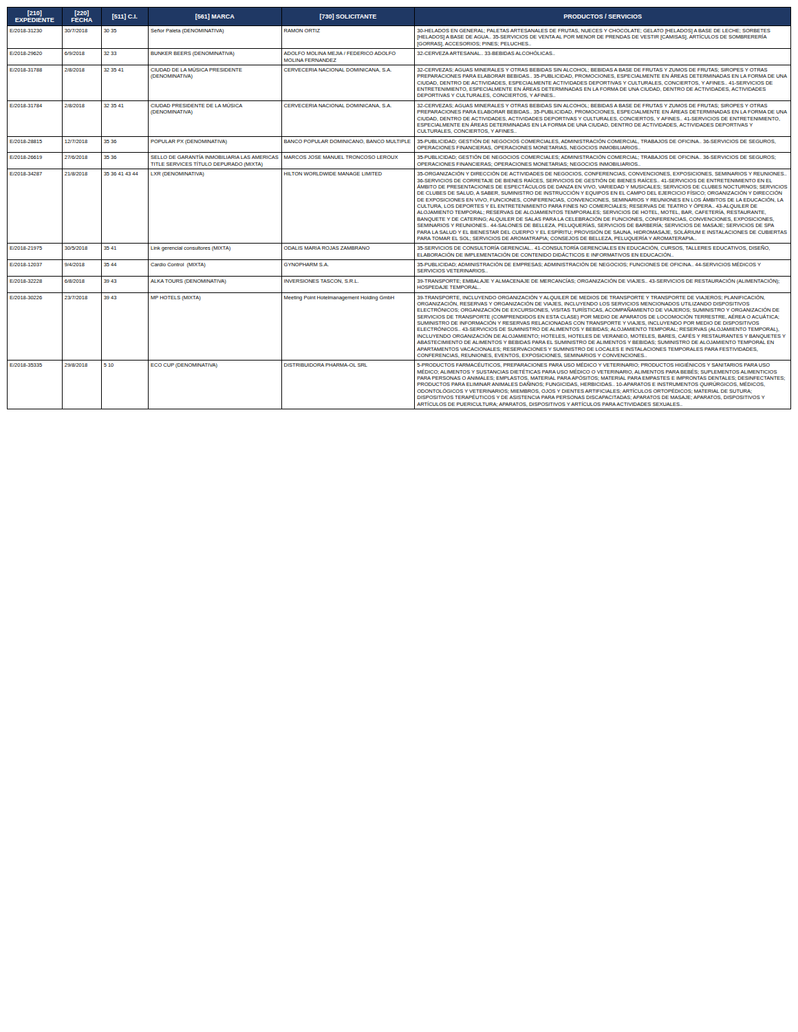| [210] EXPEDIENTE | [220] FECHA | [511] C.I. | [561] MARCA | [730] SOLICITANTE | PRODUCTOS / SERVICIOS |
| --- | --- | --- | --- | --- | --- |
| E/2018-31230 | 30/7/2018 | 30 35 | Señor Paleta (DENOMINATIVA) | RAMON ORTIZ | 30-HELADOS EN GENERAL; PALETAS ARTESANALES DE FRUTAS, NUECES Y CHOCOLATE; GELATO [HELADOS] A BASE DE LECHE; SORBETES [HELADOS] A BASE DE AGUA.. 35-SERVICIOS DE VENTA AL POR MENOR DE PRENDAS DE VESTIR [CAMISAS], ARTÍCULOS DE SOMBRERERÍA [GORRAS], ACCESORIOS; PINES; PELUCHES.. |
| E/2018-29620 | 6/9/2018 | 32 33 | BUNKER BEERS (DENOMINATIVA) | ADOLFO MOLINA MEJIA / FEDERICO ADOLFO MOLINA FERNANDEZ | 32-CERVEZA ARTESANAL.. 33-BEBIDAS ALCOHÓLICAS.. |
| E/2018-31788 | 2/8/2018 | 32 35 41 | CIUDAD DE LA MÚSICA PRESIDENTE (DENOMINATIVA) | CERVECERIA NACIONAL DOMINICANA, S.A. | 32-CERVEZAS; AGUAS MINERALES Y OTRAS BEBIDAS SIN ALCOHOL; BEBIDAS A BASE DE FRUTAS Y ZUMOS DE FRUTAS; SIROPES Y OTRAS PREPARACIONES PARA ELABORAR BEBIDAS.. 35-PUBLICIDAD, PROMOCIONES, ESPECIALMENTE EN ÁREAS DETERMINADAS EN LA FORMA DE UNA CIUDAD, DENTRO DE ACTIVIDADES, ESPECIALMENTE ACTIVIDADES DEPORTIVAS Y CULTURALES, CONCIERTOS, Y AFINES.. 41-SERVICIOS DE ENTRETENIMIENTO, ESPECIALMENTE EN ÁREAS DETERMINADAS EN LA FORMA DE UNA CIUDAD, DENTRO DE ACTIVIDADES, ACTIVIDADES DEPORTIVAS Y CULTURALES, CONCIERTOS, Y AFINES.. |
| E/2018-31784 | 2/8/2018 | 32 35 41 | CIUDAD PRESIDENTE DE LA MÚSICA (DENOMINATIVA) | CERVECERIA NACIONAL DOMINICANA, S.A. | 32-CERVEZAS; AGUAS MINERALES Y OTRAS BEBIDAS SIN ALCOHOL; BEBIDAS A BASE DE FRUTAS Y ZUMOS DE FRUTAS; SIROPES Y OTRAS PREPARACIONES PARA ELABORAR BEBIDAS.. 35-PUBLICIDAD, PROMOCIONES, ESPECIALMENTE EN ÁREAS DETERMINADAS EN LA FORMA DE UNA CIUDAD, DENTRO DE ACTIVIDADES, ACTIVIDADES DEPORTIVAS Y CULTURALES, CONCIERTOS, Y AFINES.. 41-SERVICIOS DE ENTRETENIMIENTO, ESPECIALMENTE EN ÁREAS DETERMINADAS EN LA FORMA DE UNA CIUDAD, DENTRO DE ACTIVIDADES, ACTIVIDADES DEPORTIVAS Y CULTURALES, CONCIERTOS, Y AFINES.. |
| E/2018-28815 | 12/7/2018 | 35 36 | POPULAR PX (DENOMINATIVA) | BANCO POPULAR DOMINICANO, BANCO MULTIPLE | 35-PUBLICIDAD; GESTIÓN DE NEGOCIOS COMERCIALES, ADMINISTRACIÓN COMERCIAL, TRABAJOS DE OFICINA.. 36-SERVICIOS DE SEGUROS, OPERACIONES FINANCIERAS, OPERACIONES MONETARIAS, NEGOCIOS INMOBILIARIOS.. |
| E/2018-26619 | 27/6/2018 | 35 36 | SELLO DE GARANTÍA INMOBILIARIA LAS AMERICAS TITLE SERVICES TÍTULO DEPURADO (MIXTA) | MARCOS JOSE MANUEL TRONCOSO LEROUX | 35-PUBLICIDAD; GESTIÓN DE NEGOCIOS COMERCIALES; ADMINISTRACIÓN COMERCIAL; TRABAJOS DE OFICINA.. 36-SERVICIOS DE SEGUROS; OPERACIONES FINANCIERAS; OPERACIONES MONETARIAS; NEGOCIOS INMOBILIARIOS.. |
| E/2018-34287 | 21/8/2018 | 35 36 41 43 44 | LXR (DENOMINATIVA) | HILTON WORLDWIDE MANAGE LIMITED | 35-ORGANIZACIÓN Y DIRECCIÓN DE ACTIVIDADES DE NEGOCIOS, CONFERENCIAS, CONVENCIONES, EXPOSICIONES, SEMINARIOS Y REUNIONES.. 36-SERVICIOS DE CORRETAJE DE BIENES RAÍCES, SERVICIOS DE GESTIÓN DE BIENES RAÍCES.. 41-SERVICIOS DE ENTRETENIMIENTO EN EL ÁMBITO DE PRESENTACIONES DE ESPECTÁCULOS DE DANZA EN VIVO, VARIEDAD Y MUSICALES; SERVICIOS DE CLUBES NOCTURNOS; SERVICIOS DE CLUBES DE SALUD, A SABER, SUMINISTRO DE INSTRUCCIÓN Y EQUIPOS EN EL CAMPO DEL EJERCICIO FÍSICO; ORGANIZACIÓN Y DIRECCIÓN DE EXPOSICIONES EN VIVO, FUNCIONES, CONFERENCIAS, CONVENCIONES, SEMINARIOS Y REUNIONES EN LOS ÁMBITOS DE LA EDUCACIÓN, LA CULTURA, LOS DEPORTES Y EL ENTRETENIMIENTO PARA FINES NO COMERCIALES; RESERVAS DE TEATRO Y ÓPERA.. 43-ALQUILER DE ALOJAMIENTO TEMPORAL; RESERVAS DE ALOJAMIENTOS TEMPORALES; SERVICIOS DE HOTEL, MOTEL, BAR, CAFETERÍA, RESTAURANTE, BANQUETE Y DE CATERING; ALQUILER DE SALAS PARA LA CELEBRACIÓN DE FUNCIONES, CONFERENCIAS, CONVENCIONES, EXPOSICIONES, SEMINARIOS Y REUNIONES.. 44-SALONES DE BELLEZA, PELUQUERÍAS, SERVICIOS DE BARBERÍA; SERVICIOS DE MASAJE; SERVICIOS DE SPA PARA LA SALUD Y EL BIENESTAR DEL CUERPO Y EL ESPÍRITU; PROVISIÓN DE SAUNA, HIDROMASAJE, SOLÁRIUM E INSTALACIONES DE CUBIERTAS PARA TOMAR EL SOL; SERVICIOS DE AROMATRAPIA; CONSEJOS DE BELLEZA, PELUQUERÍA Y AROMATERAPIA.. |
| E/2018-21975 | 30/5/2018 | 35 41 | Link gerencial consultores (MIXTA) | ODALIS MARIA ROJAS ZAMBRANO | 35-SERVICIOS DE CONSULTORÍA GERENCIAL.. 41-CONSULTORÍA GERENCIALES EN EDUCACIÓN, CURSOS, TALLERES EDUCATIVOS, DISEÑO, ELABORACIÓN DE IMPLEMENTACIÓN DE CONTENIDO DIDÁCTICOS E INFORMATIVOS EN EDUCACIÓN.. |
| E/2018-12037 | 9/4/2018 | 35 44 | Cardio Control (MIXTA) | GYNOPHARM S.A. | 35-PUBLICIDAD; ADMINISTRACIÓN DE EMPRESAS; ADMINISTRACIÓN DE NEGOCIOS; FUNCIONES DE OFICINA.. 44-SERVICIOS MÉDICOS Y SERVICIOS VETERINARIOS.. |
| E/2018-32228 | 6/8/2018 | 39 43 | ALKA TOURS (DENOMINATIVA) | INVERSIONES TASCON, S.R.L. | 39-TRANSPORTE; EMBALAJE Y ALMACENAJE DE MERCANCÍAS; ORGANIZACIÓN DE VIAJES.. 43-SERVICIOS DE RESTAURACIÓN (ALIMENTACIÓN); HOSPEDAJE TEMPORAL.. |
| E/2018-30226 | 23/7/2018 | 39 43 | MP HOTELS (MIXTA) | Meeting Point Hotelmanagement Holding GmbH | 39-TRANSPORTE, INCLUYENDO ORGANIZACIÓN Y ALQUILER DE MEDIOS DE TRANSPORTE Y TRANSPORTE DE VIAJEROS; PLANIFICACIÓN, ORGANIZACIÓN, RESERVAS Y ORGANIZACIÓN DE VIAJES, INCLUYENDO LOS SERVICIOS MENCIONADOS UTILIZANDO DISPOSITIVOS ELECTRÓNICOS; ORGANIZACIÓN DE EXCURSIONES, VISITAS TURÍSTICAS, ACOMPAÑAMIENTO DE VIAJEROS; SUMINISTRO Y ORGANIZACIÓN DE SERVICIOS DE TRANSPORTE (COMPRENDIDOS EN ESTA CLASE) POR MEDIO DE APARATOS DE LOCOMOCIÓN TERRESTRE, AÉREA O ACUÁTICA; SUMINISTRO DE INFORMACIÓN Y RESERVAS RELACIONADAS CON TRANSPORTE Y VIAJES, INCLUYENDO POR MEDIO DE DISPOSITIVOS ELECTRÓNICOS.. 43-SERVICIOS DE SUMINISTRO DE ALIMENTOS Y BEBIDAS; ALOJAMIENTO TEMPORAL; RESERVAS (ALOJAMIENTO TEMPORAL), INCLUYENDO ORGANIZACIÓN DE ALOJAMIENTO; HOTELES, HOTELES DE VERANEO, MOTELES, BARES, CAFÉS Y RESTAURANTES Y BANQUETES Y ABASTECIMIENTO DE ALIMENTOS Y BEBIDAS PARA EL SUMINISTRO DE ALIMENTOS Y BEBIDAS; SUMINISTRO DE ALOJAMIENTO TEMPORAL EN APARTAMENTOS VACACIONALES; RESERVACIONES Y SUMINISTRO DE LOCALES E INSTALACIONES TEMPORALES PARA FESTIVIDADES, CONFERENCIAS, REUNIONES, EVENTOS, EXPOSICIONES, SEMINARIOS Y CONVENCIONES.. |
| E/2018-35335 | 29/8/2018 | 5 10 | ECO CUP (DENOMINATIVA) | DISTRIBUIDORA PHARMA-OL SRL | 5-PRODUCTOS FARMACÉUTICOS, PREPARACIONES PARA USO MÉDICO Y VETERINARIO; PRODUCTOS HIGIÉNICOS Y SANITARIOS PARA USO MÉDICO; ALIMENTOS Y SUSTANCIAS DIETÉTICAS PARA USO MÉDICO O VETERINARIO, ALIMENTOS PARA BEBÉS; SUPLEMENTOS ALIMENTICIOS PARA PERSONAS O ANIMALES; EMPLASTOS, MATERIAL PARA APÓSITOS; MATERIAL PARA EMPASTES E IMPRONTAS DENTALES; DESINFECTANTES; PRODUCTOS PARA ELIMINAR ANIMALES DAÑINOS; FUNGICIDAS, HERBICIDAS.. 10-APARATOS E INSTRUMENTOS QUIRÚRGICOS, MÉDICOS, ODONTOLÓGICOS Y VETERINARIOS; MIEMBROS, OJOS Y DIENTES ARTIFICIALES; ARTÍCULOS ORTOPÉDICOS; MATERIAL DE SUTURA; DISPOSITIVOS TERAPÉUTICOS Y DE ASISTENCIA PARA PERSONAS DISCAPACITADAS; APARATOS DE MASAJE; APARATOS, DISPOSITIVOS Y ARTÍCULOS DE PUERICULTURA; APARATOS, DISPOSITIVOS Y ARTÍCULOS PARA ACTIVIDADES SEXUALES.. |